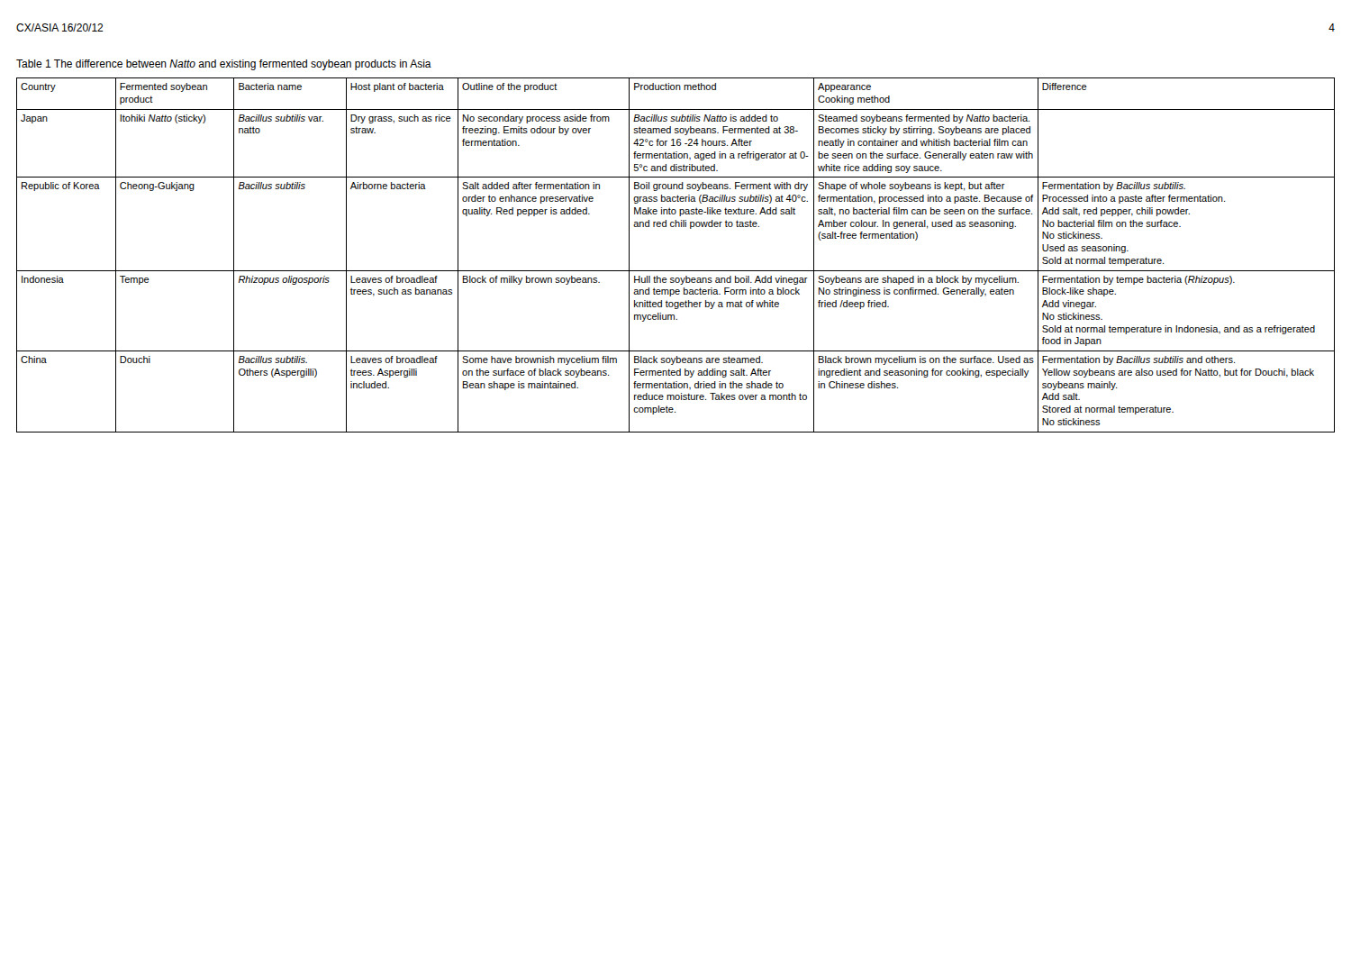CX/ASIA 16/20/12 4
Table 1 The difference between Natto and existing fermented soybean products in Asia
| Country | Fermented soybean product | Bacteria name | Host plant of bacteria | Outline of the product | Production method | Appearance Cooking method | Difference |
| --- | --- | --- | --- | --- | --- | --- | --- |
| Japan | Itohiki Natto (sticky) | Bacillus subtilis var. natto | Dry grass, such as rice straw. | No secondary process aside from freezing. Emits odour by over fermentation. | Bacillus subtilis Natto is added to steamed soybeans. Fermented at 38-42°c for 16 -24 hours. After fermentation, aged in a refrigerator at 0-5°c and distributed. | Steamed soybeans fermented by Natto bacteria. Becomes sticky by stirring. Soybeans are placed neatly in container and whitish bacterial film can be seen on the surface. Generally eaten raw with white rice adding soy sauce. | |
| Republic of Korea | Cheong-Gukjang | Bacillus subtilis | Airborne bacteria | Salt added after fermentation in order to enhance preservative quality. Red pepper is added. | Boil ground soybeans. Ferment with dry grass bacteria ( Bacillus subtilis ) at 40°c. Make into paste-like texture. Add salt and red chili powder to taste. | Shape of whole soybeans is kept, but after fermentation, processed into a paste. Because of salt, no bacterial film can be seen on the surface. Amber colour. In general, used as seasoning. (salt-free fermentation) | Fermentation by Bacillus subtilis. Processed into a paste after fermentation. Add salt, red pepper, chili powder. No bacterial film on the surface. No stickiness. Used as seasoning. Sold at normal temperature. |
| Indonesia | Tempe | Rhizopus oligosporis | Leaves of broadleaf trees, such as bananas | Block of milky brown soybeans. | Hull the soybeans and boil. Add vinegar and tempe bacteria. Form into a block knitted together by a mat of white mycelium. | Soybeans are shaped in a block by mycelium. No stringiness is confirmed. Generally, eaten fried /deep fried. | Fermentation by tempe bacteria ( Rhizopus ). Block-like shape. Add vinegar. No stickiness. Sold at normal temperature in Indonesia, and as a refrigerated food in Japan |
| China | Douchi | Bacillus subtilis. Others (Aspergilli) | Leaves of broadleaf trees. Aspergilli included. | Some have brownish mycelium film on the surface of black soybeans. Bean shape is maintained. | Black soybeans are steamed. Fermented by adding salt. After fermentation, dried in the shade to reduce moisture. Takes over a month to complete. | Black brown mycelium is on the surface. Used as ingredient and seasoning for cooking, especially in Chinese dishes. | Fermentation by Bacillus subtilis and others. Yellow soybeans are also used for Natto, but for Douchi, black soybeans mainly. Add salt. Stored at normal temperature. No stickiness |